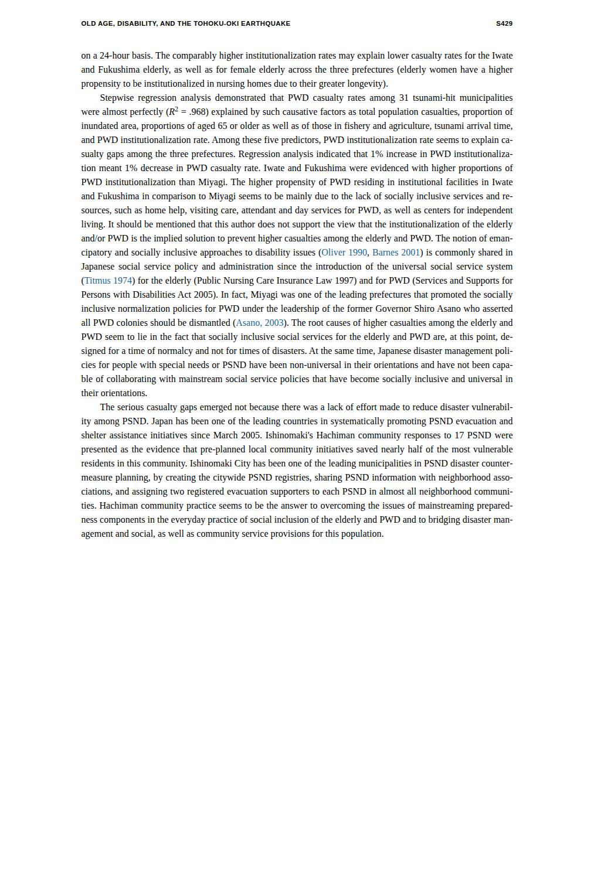Old Age, Disability, and the Tohoku-Oki Earthquake S429
on a 24-hour basis. The comparably higher institutionalization rates may explain lower casualty rates for the Iwate and Fukushima elderly, as well as for female elderly across the three prefectures (elderly women have a higher propensity to be institutionalized in nursing homes due to their greater longevity).
Stepwise regression analysis demonstrated that PWD casualty rates among 31 tsunami-hit municipalities were almost perfectly (R2 = .968) explained by such causative factors as total population casualties, proportion of inundated area, proportions of aged 65 or older as well as of those in fishery and agriculture, tsunami arrival time, and PWD institutionalization rate. Among these five predictors, PWD institutionalization rate seems to explain casualty gaps among the three prefectures. Regression analysis indicated that 1% increase in PWD institutionalization meant 1% decrease in PWD casualty rate. Iwate and Fukushima were evidenced with higher proportions of PWD institutionalization than Miyagi. The higher propensity of PWD residing in institutional facilities in Iwate and Fukushima in comparison to Miyagi seems to be mainly due to the lack of socially inclusive services and resources, such as home help, visiting care, attendant and day services for PWD, as well as centers for independent living. It should be mentioned that this author does not support the view that the institutionalization of the elderly and/or PWD is the implied solution to prevent higher casualties among the elderly and PWD. The notion of emancipatory and socially inclusive approaches to disability issues (Oliver 1990, Barnes 2001) is commonly shared in Japanese social service policy and administration since the introduction of the universal social service system (Titmus 1974) for the elderly (Public Nursing Care Insurance Law 1997) and for PWD (Services and Supports for Persons with Disabilities Act 2005). In fact, Miyagi was one of the leading prefectures that promoted the socially inclusive normalization policies for PWD under the leadership of the former Governor Shiro Asano who asserted all PWD colonies should be dismantled (Asano, 2003). The root causes of higher casualties among the elderly and PWD seem to lie in the fact that socially inclusive social services for the elderly and PWD are, at this point, designed for a time of normalcy and not for times of disasters. At the same time, Japanese disaster management policies for people with special needs or PSND have been non-universal in their orientations and have not been capable of collaborating with mainstream social service policies that have become socially inclusive and universal in their orientations.
The serious casualty gaps emerged not because there was a lack of effort made to reduce disaster vulnerability among PSND. Japan has been one of the leading countries in systematically promoting PSND evacuation and shelter assistance initiatives since March 2005. Ishinomaki's Hachiman community responses to 17 PSND were presented as the evidence that pre-planned local community initiatives saved nearly half of the most vulnerable residents in this community. Ishinomaki City has been one of the leading municipalities in PSND disaster countermeasure planning, by creating the citywide PSND registries, sharing PSND information with neighborhood associations, and assigning two registered evacuation supporters to each PSND in almost all neighborhood communities. Hachiman community practice seems to be the answer to overcoming the issues of mainstreaming preparedness components in the everyday practice of social inclusion of the elderly and PWD and to bridging disaster management and social, as well as community service provisions for this population.